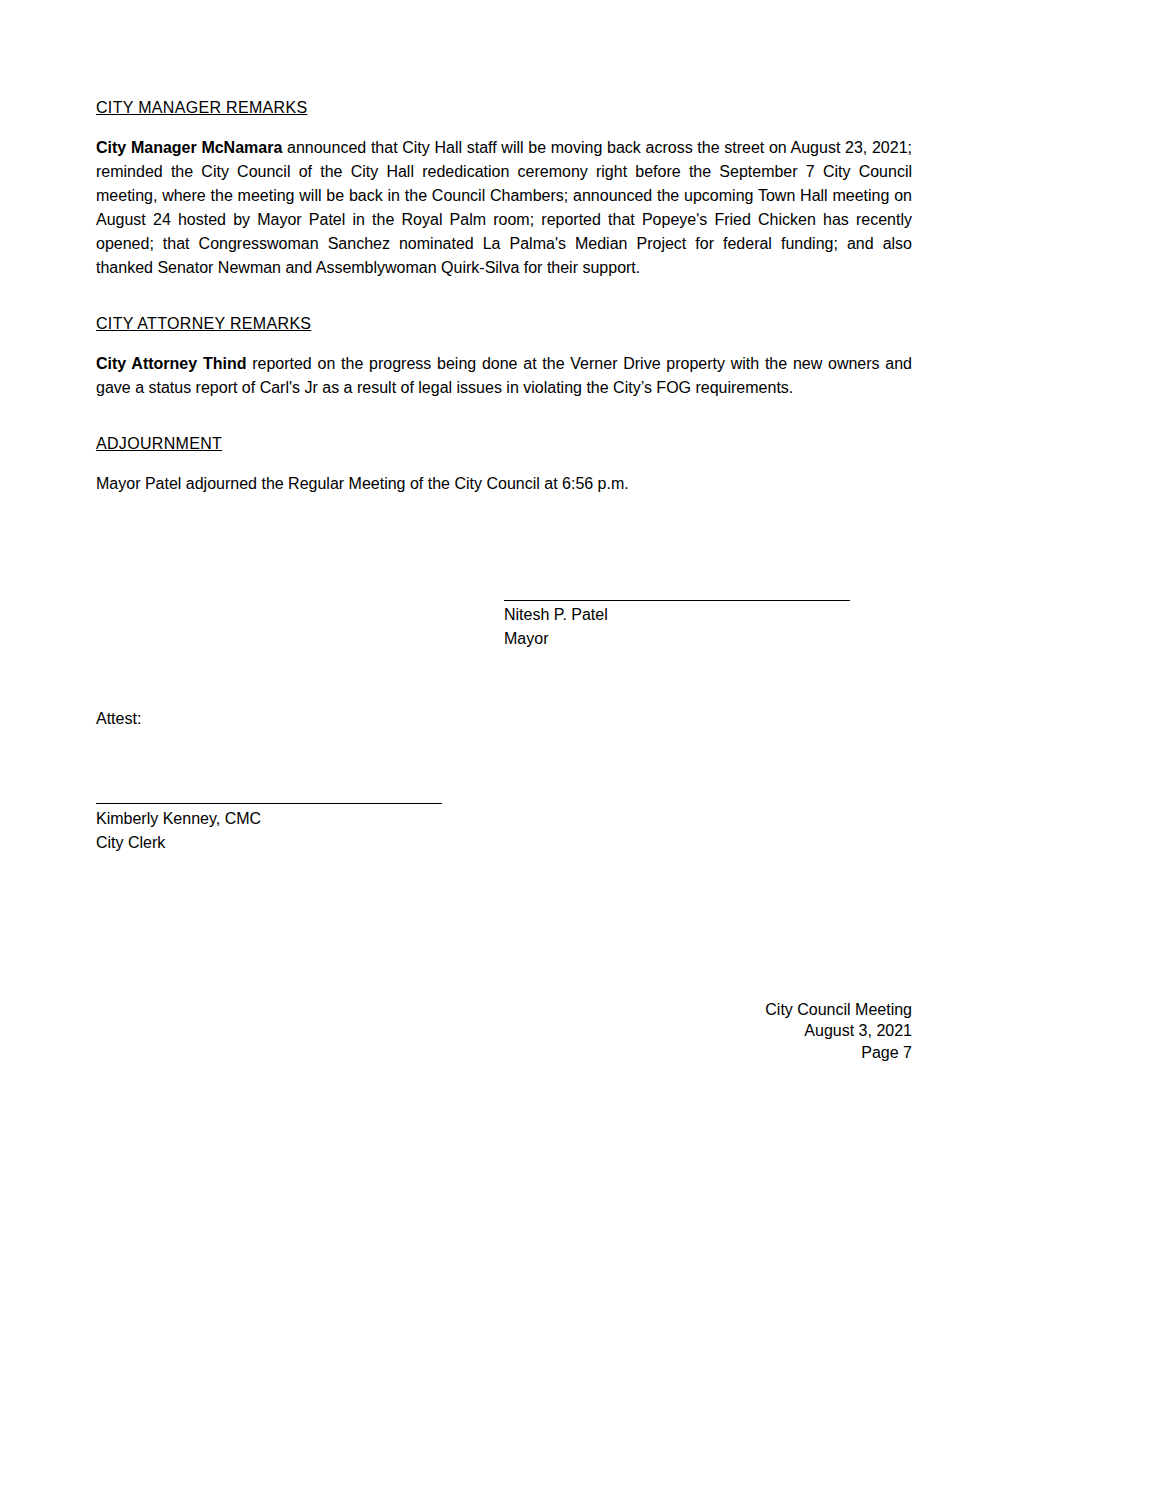CITY MANAGER REMARKS
City Manager McNamara announced that City Hall staff will be moving back across the street on August 23, 2021; reminded the City Council of the City Hall rededication ceremony right before the September 7 City Council meeting, where the meeting will be back in the Council Chambers; announced the upcoming Town Hall meeting on August 24 hosted by Mayor Patel in the Royal Palm room; reported that Popeye's Fried Chicken has recently opened; that Congresswoman Sanchez nominated La Palma's Median Project for federal funding; and also thanked Senator Newman and Assemblywoman Quirk-Silva for their support.
CITY ATTORNEY REMARKS
City Attorney Thind reported on the progress being done at the Verner Drive property with the new owners and gave a status report of Carl's Jr as a result of legal issues in violating the City’s FOG requirements.
ADJOURNMENT
Mayor Patel adjourned the Regular Meeting of the City Council at 6:56 p.m.
Nitesh P. Patel
Mayor
Attest:
Kimberly Kenney, CMC
City Clerk
City Council Meeting
August 3, 2021
Page 7